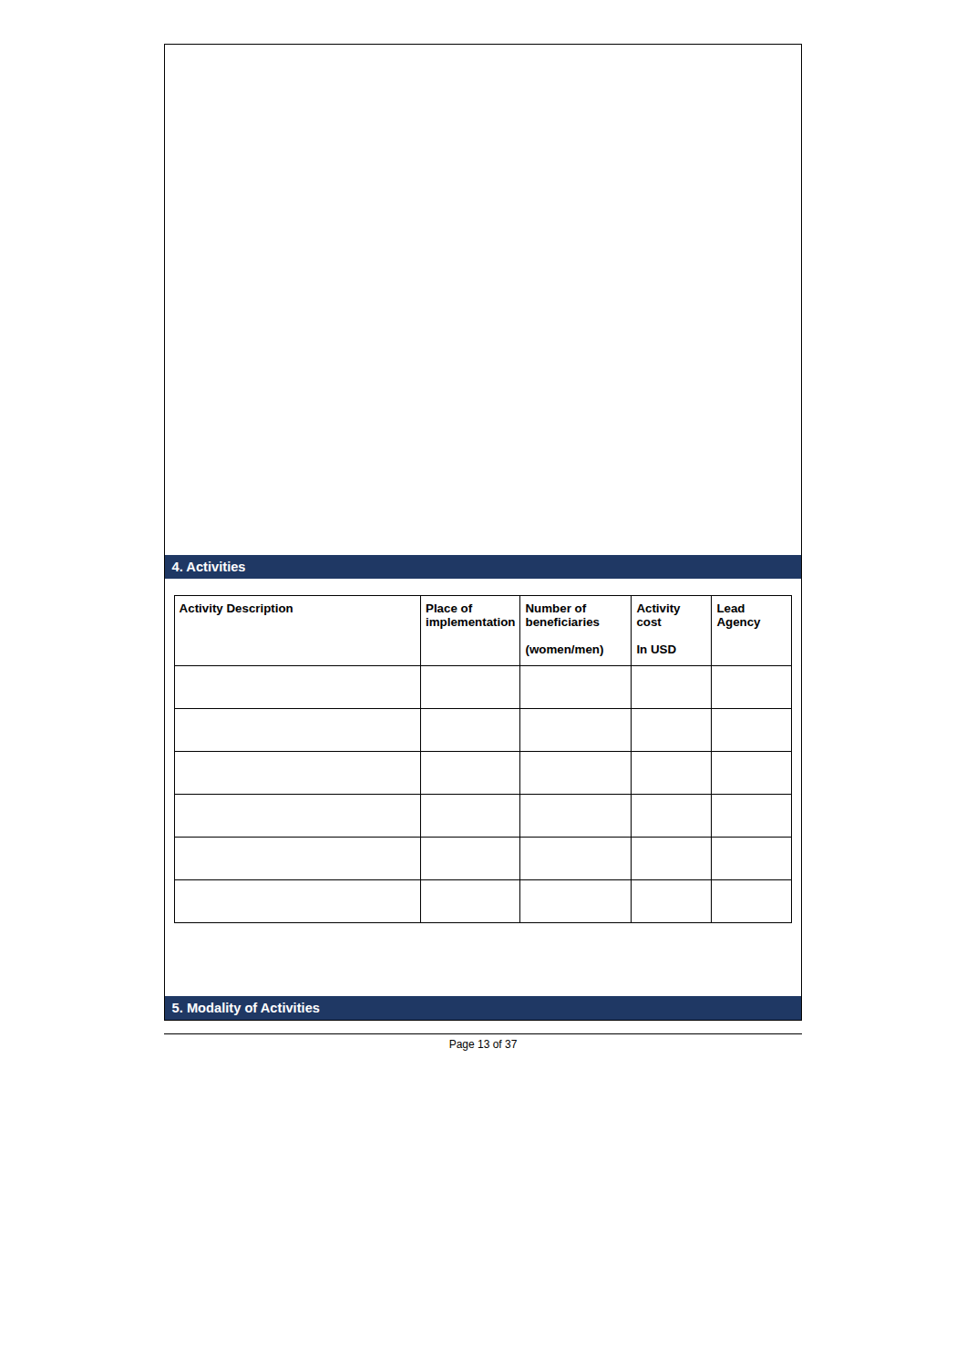4. Activities
| Activity Description | Place of implementation | Number of beneficiaries (women/men) | Activity cost In USD | Lead Agency |
| --- | --- | --- | --- | --- |
5. Modality of Activities
Page 13 of 37